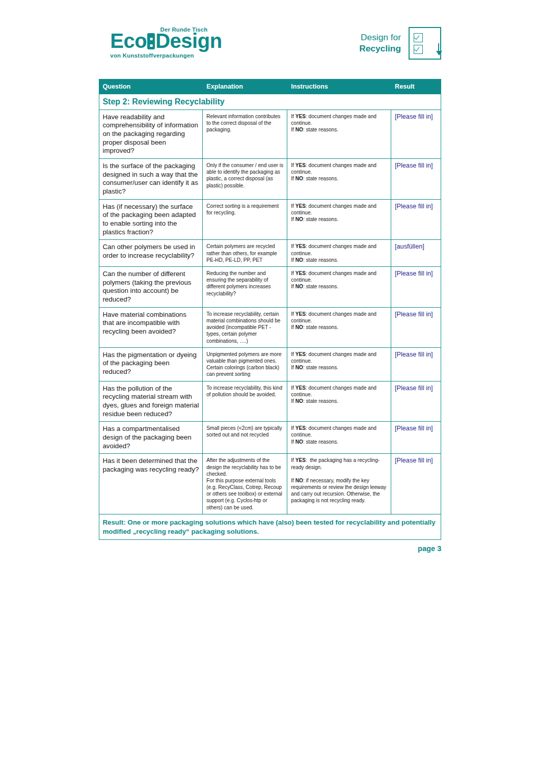Der Runde Tisch
Eco: Design
von Kunststoffverpackungen
Design for
Recycling
| Question | Explanation | Instructions | Result |
| --- | --- | --- | --- |
| Step 2: Reviewing Recyclability |
| Have readability and comprehensibility of information on the packaging regarding proper disposal been improved? | Relevant information contributes to the correct disposal of the packaging. | If YES : document changes made and continue. If NO : state reasons. | [Please fill in] |
| Is the surface of the packaging designed in such a way that the consumer/user can identify it as plastic? | Only if the consumer / end user is able to identify the packaging as plastic, a correct disposal (as plastic) possible. | If YES : document changes made and continue. If NO : state reasons. | [Please fill in] |
| Has (if necessary) the surface of the packaging been adapted to enable sorting into the plastics fraction? | Correct sorting is a requirement for recycling. | If YES : document changes made and continue. If NO : state reasons. | [Please fill in] |
| Can other polymers be used in order to increase recyclability? | Certain polymers are recycled rather than others, for example PE-HD, PE-LD, PP, PET | If YES : document changes made and continue. If NO : state reasons. | [ausfüllen] |
| Can the number of different polymers (taking the previous question into account) be reduced? | Reducing the number and ensuring the separability of different polymers increases recyclability? | If YES : document changes made and continue. If NO : state reasons. | [Please fill in] |
| Have material combinations that are incompatible with recycling been avoided? | To increase recyclability, certain material combinations should be avoided (incompatible PET -types, certain polymer combinations, ….) | If YES : document changes made and continue. If NO : state reasons. | [Please fill in] |
| Has the pigmentation or dyeing of the packaging been reduced? | Unpigmented polymers are more valuable than pigmented ones. Certain colorings (carbon black) can prevent sorting | If YES : document changes made and continue. If NO : state reasons. | [Please fill in] |
| Has the pollution of the recycling material stream with dyes, glues and foreign material residue been reduced? | To increase recyclability, this kind of pollution should be avoided. | If YES : document changes made and continue. If NO : state reasons. | [Please fill in] |
| Has a compartmentalised design of the packaging been avoided? | Small pieces (<2cm) are typically sorted out and not recycled | If YES : document changes made and continue. If NO : state reasons. | [Please fill in] |
| Has it been determined that the packaging was recycling ready? | After the adjustments of the design the recyclability has to be checked. For this purpose external tools (e.g. RecyClass, Cotrep, Recoup or others see toolbox) or external support (e.g. Cyclos-htp or others) can be used. | If YES : the packaging has a recycling-ready design. If NO : if necessary, modify the key requirements or review the design leeway and carry out recursion. Otherwise, the packaging is not recycling ready. | [Please fill in] |
| Result: One or more packaging solutions which have (also) been tested for recyclability and potentially modified „recycling ready“ packaging solutions. |
page 3